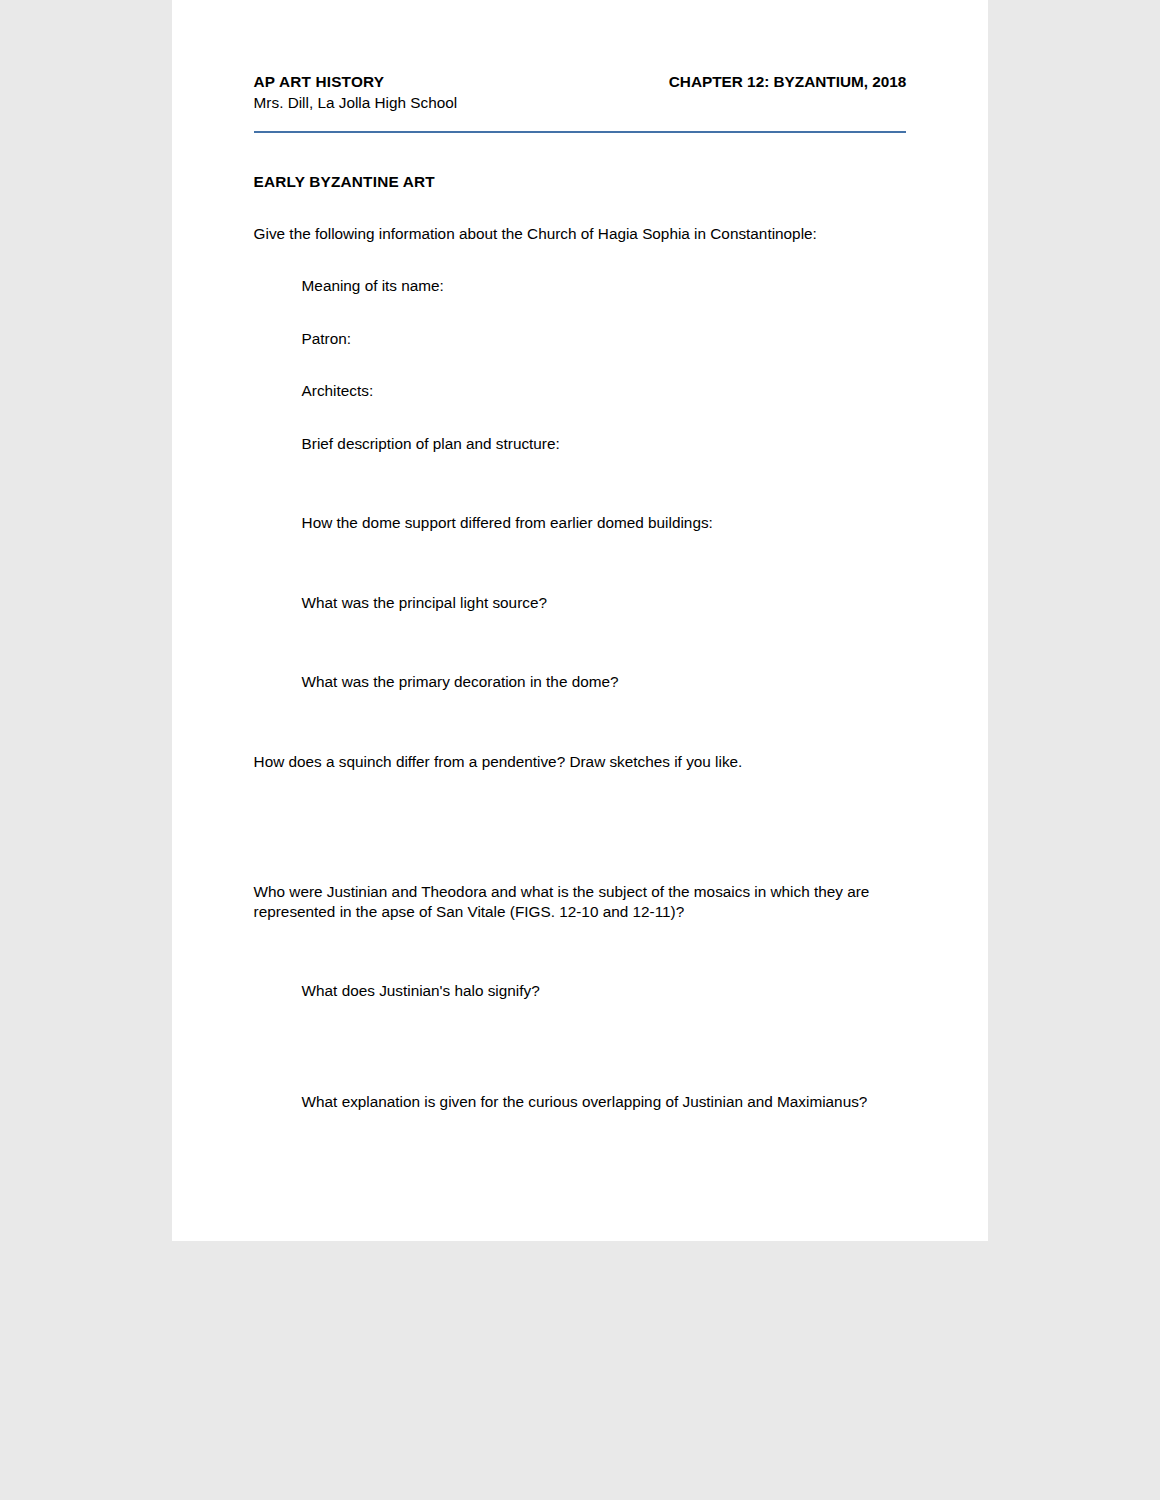AP ART HISTORY
Mrs. Dill, La Jolla High School
CHAPTER 12: BYZANTIUM, 2018
EARLY BYZANTINE ART
Give the following information about the Church of Hagia Sophia in Constantinople:
Meaning of its name:
Patron:
Architects:
Brief description of plan and structure:
How the dome support differed from earlier domed buildings:
What was the principal light source?
What was the primary decoration in the dome?
How does a squinch differ from a pendentive? Draw sketches if you like.
Who were Justinian and Theodora and what is the subject of the mosaics in which they are represented in the apse of San Vitale (FIGS. 12-10 and 12-11)?
What does Justinian's halo signify?
What explanation is given for the curious overlapping of Justinian and Maximianus?